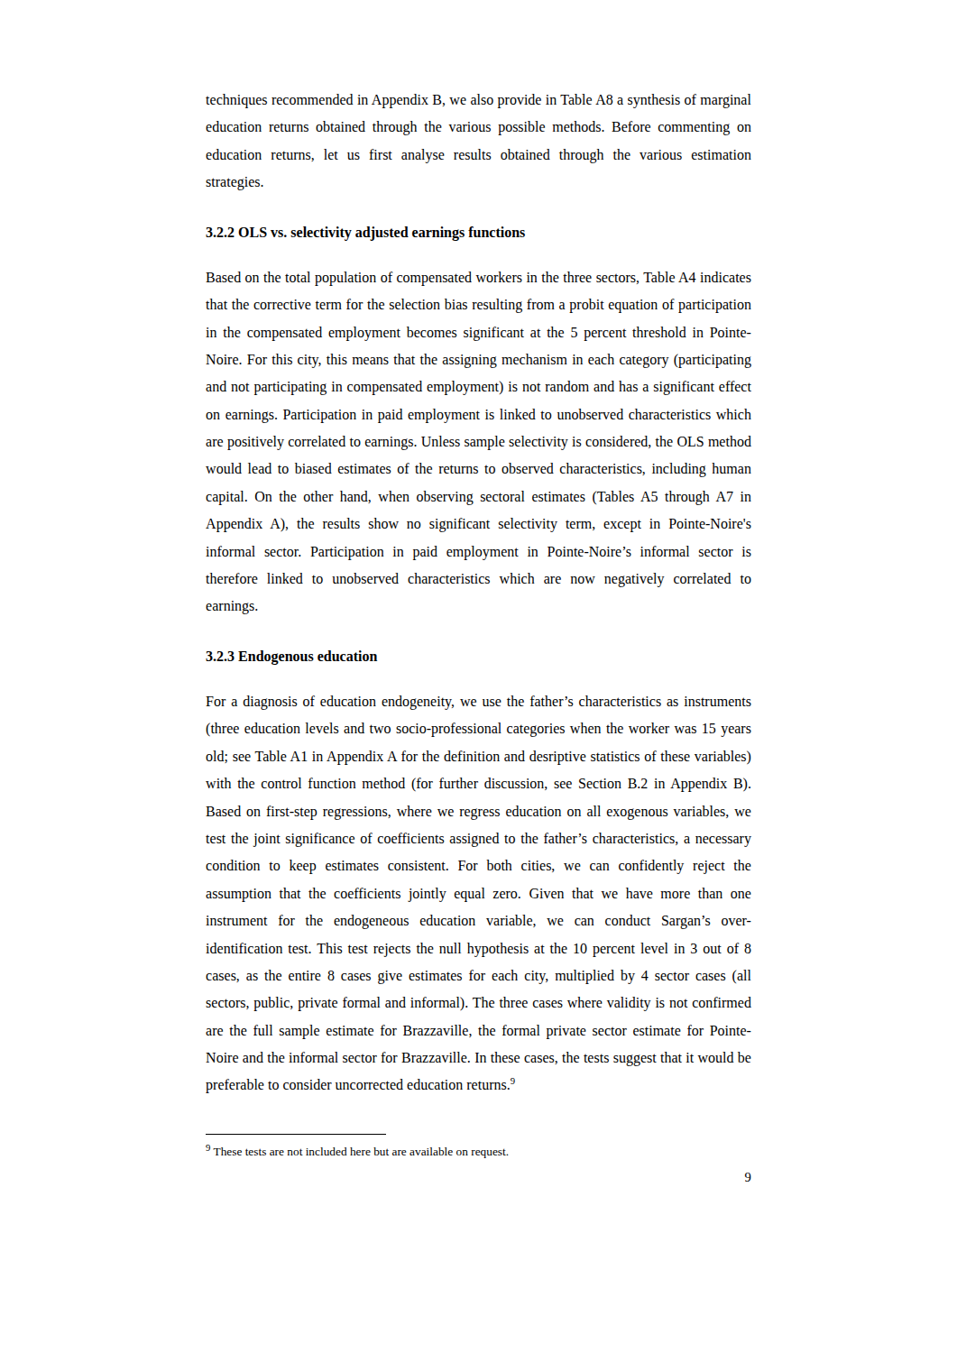techniques recommended in Appendix B, we also provide in Table A8 a synthesis of marginal education returns obtained through the various possible methods. Before commenting on education returns, let us first analyse results obtained through the various estimation strategies.
3.2.2 OLS vs. selectivity adjusted earnings functions
Based on the total population of compensated workers in the three sectors, Table A4 indicates that the corrective term for the selection bias resulting from a probit equation of participation in the compensated employment becomes significant at the 5 percent threshold in Pointe-Noire. For this city, this means that the assigning mechanism in each category (participating and not participating in compensated employment) is not random and has a significant effect on earnings. Participation in paid employment is linked to unobserved characteristics which are positively correlated to earnings. Unless sample selectivity is considered, the OLS method would lead to biased estimates of the returns to observed characteristics, including human capital. On the other hand, when observing sectoral estimates (Tables A5 through A7 in Appendix A), the results show no significant selectivity term, except in Pointe-Noire's informal sector. Participation in paid employment in Pointe-Noire’s informal sector is therefore linked to unobserved characteristics which are now negatively correlated to earnings.
3.2.3 Endogenous education
For a diagnosis of education endogeneity, we use the father’s characteristics as instruments (three education levels and two socio-professional categories when the worker was 15 years old; see Table A1 in Appendix A for the definition and desriptive statistics of these variables) with the control function method (for further discussion, see Section B.2 in Appendix B). Based on first-step regressions, where we regress education on all exogenous variables, we test the joint significance of coefficients assigned to the father’s characteristics, a necessary condition to keep estimates consistent. For both cities, we can confidently reject the assumption that the coefficients jointly equal zero. Given that we have more than one instrument for the endogeneous education variable, we can conduct Sargan’s over-identification test. This test rejects the null hypothesis at the 10 percent level in 3 out of 8 cases, as the entire 8 cases give estimates for each city, multiplied by 4 sector cases (all sectors, public, private formal and informal). The three cases where validity is not confirmed are the full sample estimate for Brazzaville, the formal private sector estimate for Pointe-Noire and the informal sector for Brazzaville. In these cases, the tests suggest that it would be preferable to consider uncorrected education returns.9
9 These tests are not included here but are available on request.
9